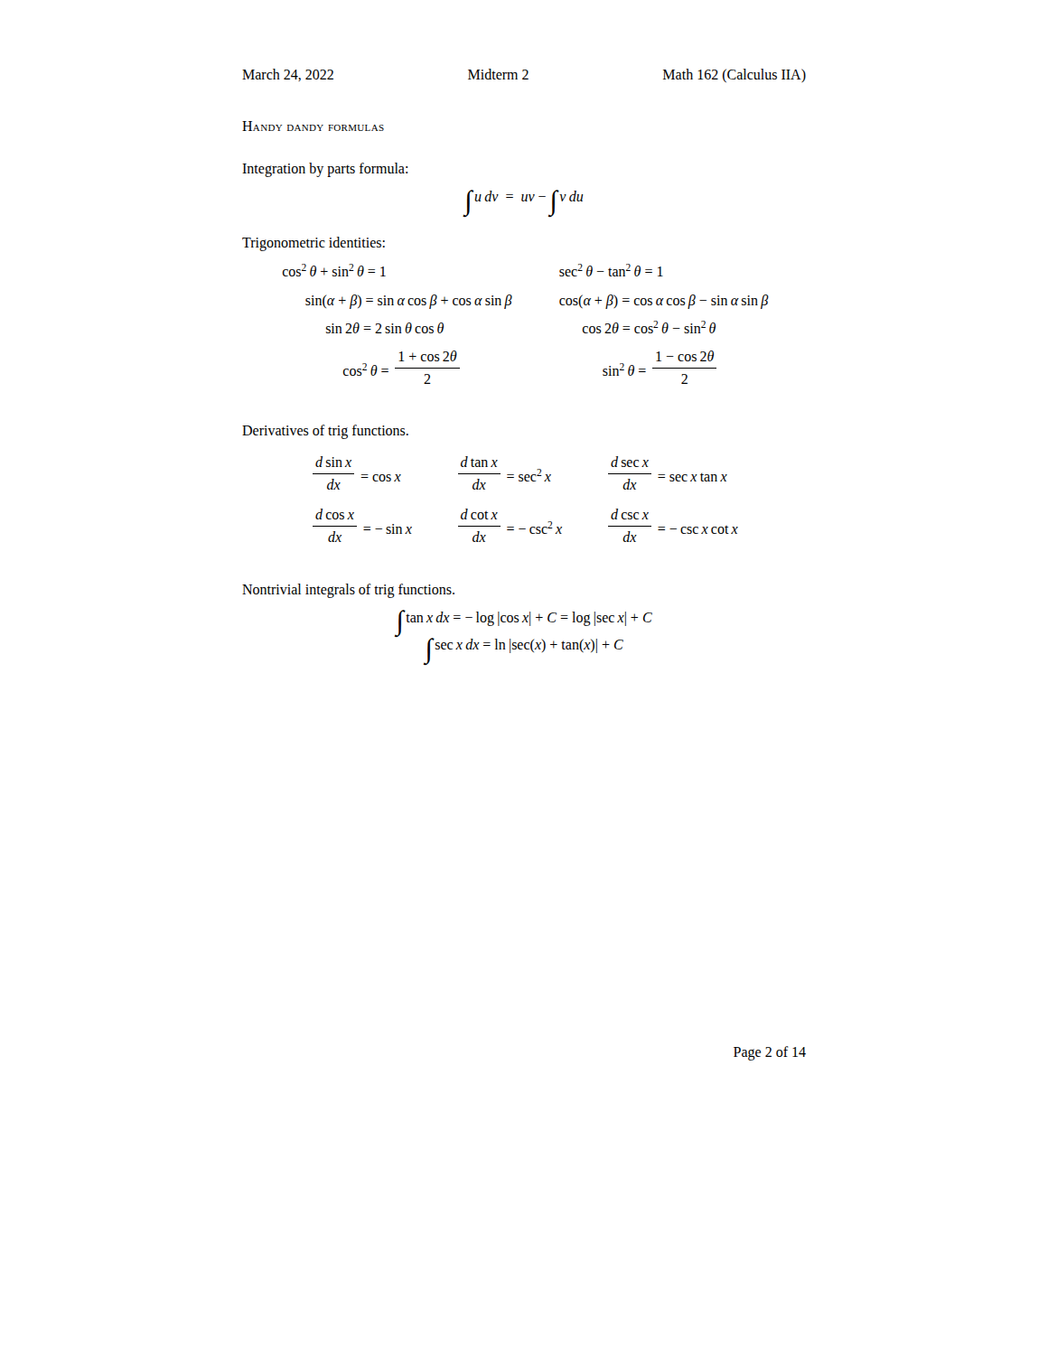March 24, 2022
Midterm 2
Math 162 (Calculus IIA)
Handy dandy formulas
Integration by parts formula:
∫u dv = uv − ∫v du
Trigonometric identities:
| cos 2 θ + sin 2 θ = 1 | sec 2 θ − tan 2 θ = 1 |
| sin ( α + β ) = sin α cos β + cos α sin β | cos ( α + β ) = cos α cos β − sin α sin β |
| sin 2 θ = 2 sin θ cos θ | cos 2 θ = cos 2 θ − sin 2 θ |
| cos 2 θ = 1 + cos 2 θ 2 | sin 2 θ = 1 − cos 2 θ 2 |
Derivatives of trig functions.
| d sin x dx = cos x | d tan x dx = sec 2 x | d sec x dx = sec x tan x |
| d cos x dx = − sin x | d cot x dx = − csc 2 x | d csc x dx = − csc x cot x |
Nontrivial integrals of trig functions.
∫tan x dx = − log |cos x| + C = log |sec x| + C
∫sec x dx = ln |sec(x) + tan(x)| + C
Page 2 of 14